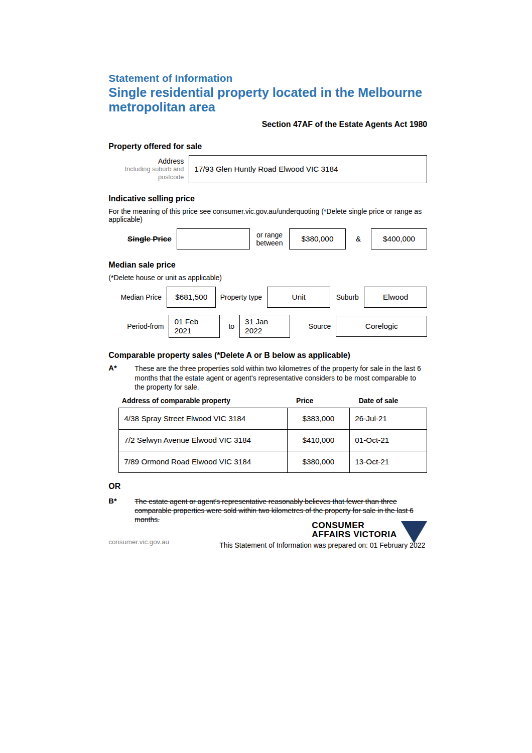Statement of Information
Single residential property located in the Melbourne
metropolitan area
Section 47AF of the Estate Agents Act 1980
Property offered for sale
Address Including suburb and
postcode
17/93 Glen Huntly Road Elwood VIC 3184
Indicative selling price
For the meaning of this price see consumer.vic.gov.au/underquoting (*Delete single price or range as applicable)
Single Price
or range
between
$380,000
&
$400,000
Median sale price
(*Delete house or unit as applicable)
Median Price
$681,500
Property type
Unit
Suburb
Elwood
Period-from
01 Feb 2021
to
31 Jan 2022
Source
Corelogic
Comparable property sales (*Delete A or B below as applicable)
A*
These are the three properties sold within two kilometres of the property for sale in the last 6 months that the estate agent or agent's representative considers to be most comparable to the property for sale.
| Address of comparable property | Price | Date of sale |
| --- | --- | --- |
| 4/38 Spray Street Elwood VIC 3184 | $383,000 | 26-Jul-21 |
| 7/2 Selwyn Avenue Elwood VIC 3184 | $410,000 | 01-Oct-21 |
| 7/89 Ormond Road Elwood VIC 3184 | $380,000 | 13-Oct-21 |
OR
B*
The estate agent or agent's representative reasonably believes that fewer than three comparable properties were sold within two kilometres of the property for sale in the last 6 months.
This Statement of Information was prepared on: 01 February 2022
consumer.vic.gov.au
CONSUMER
AFFAIRS VICTORIA